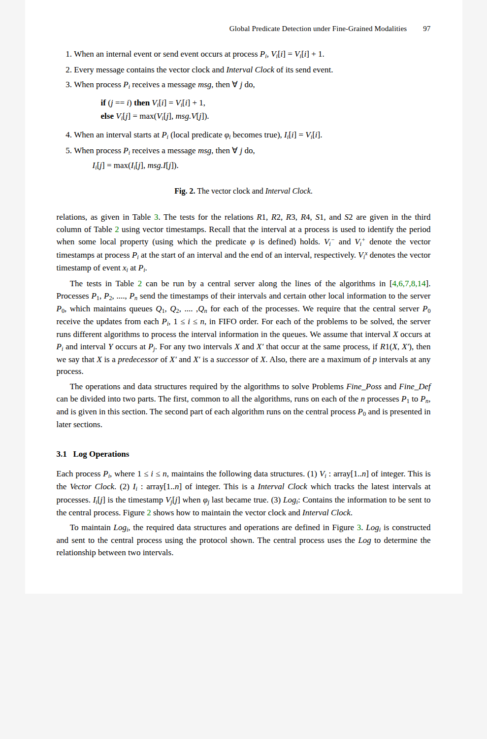Global Predicate Detection under Fine-Grained Modalities97
When an internal event or send event occurs at process Pi, Vi[i] = Vi[i] + 1.
Every message contains the vector clock and Interval Clock of its send event.
When process Pi receives a message msg, then ∀ j do,
if (j == i) then Vi[i] = Vi[i] + 1,
else Vi[j] = max(Vi[j], msg.V[j]).
When an interval starts at Pi (local predicate φi becomes true), Ii[i] = Vi[i].
When process Pi receives a message msg, then ∀ j do,
Ii[j] = max(Ii[j], msg.I[j]).
Fig. 2. The vector clock and Interval Clock.
relations, as given in Table 3. The tests for the relations R1, R2, R3, R4, S1, and S2 are given in the third column of Table 2 using vector timestamps. Recall that the interval at a process is used to identify the period when some local property (using which the predicate φ is defined) holds. Vi− and Vi+ denote the vector timestamps at process Pi at the start of an interval and the end of an interval, respectively. Vix denotes the vector timestamp of event xi at Pi.
The tests in Table 2 can be run by a central server along the lines of the algorithms in [4,6,7,8,14]. Processes P 1, P 2, ...., Pn send the timestamps of their intervals and certain other local information to the server P 0, which maintains queues Q 1, Q 2, .... ,Qn for each of the processes. We require that the central server P 0 receive the updates from each Pi, 1 ≤ i ≤ n, in FIFO order. For each of the problems to be solved, the server runs different algorithms to process the interval information in the queues. We assume that interval X occurs at Pi and interval Y occurs at Pj. For any two intervals X and X′ that occur at the same process, if R1(X, X′), then we say that X is a predecessor of X′ and X′ is a successor of X. Also, there are a maximum of p intervals at any process.
The operations and data structures required by the algorithms to solve Problems Fine_Poss and Fine_Def can be divided into two parts. The first, common to all the algorithms, runs on each of the n processes P 1 to Pn, and is given in this section. The second part of each algorithm runs on the central process P 0 and is presented in later sections.
3.1 Log Operations
Each process Pi, where 1 ≤ i ≤ n, maintains the following data structures. (1) Vi : array[1..n] of integer. This is the Vector Clock. (2) Ii : array[1..n] of integer. This is a Interval Clock which tracks the latest intervals at processes. Ii[j] is the timestamp Vj[j] when φj last became true. (3) Logi: Contains the information to be sent to the central process. Figure 2 shows how to maintain the vector clock and Interval Clock.
To maintain Logi, the required data structures and operations are defined in Figure 3. Logi is constructed and sent to the central process using the protocol shown. The central process uses the Log to determine the relationship between two intervals.